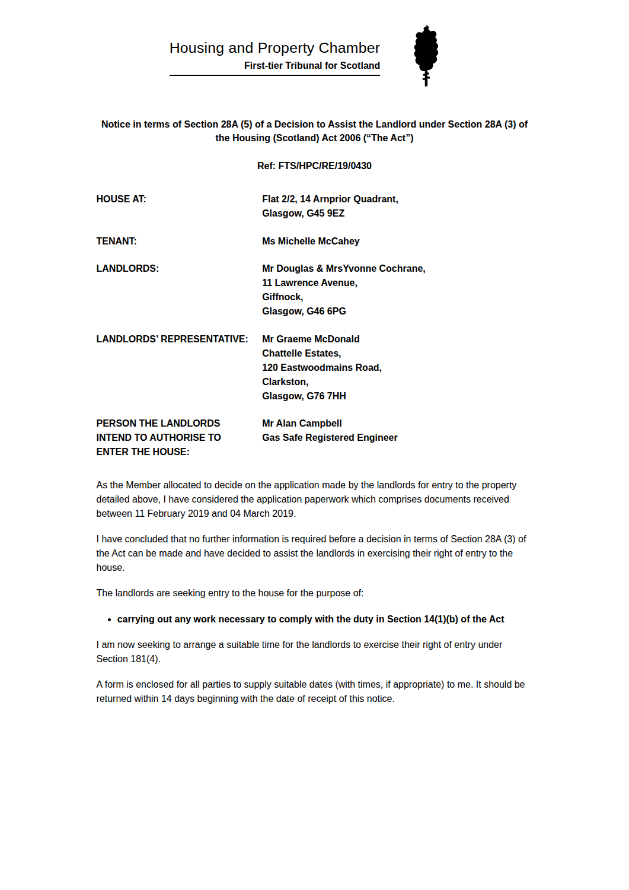Housing and Property Chamber
First-tier Tribunal for Scotland
Notice in terms of Section 28A (5) of a Decision to Assist the Landlord under Section 28A (3) of the Housing (Scotland) Act 2006 (“The Act”)
Ref: FTS/HPC/RE/19/0430
| HOUSE AT: | Flat 2/2, 14 Arnprior Quadrant, Glasgow, G45 9EZ |
| TENANT: | Ms Michelle McCahey |
| LANDLORDS: | Mr Douglas & MrsYvonne Cochrane, 11 Lawrence Avenue, Giffnock, Glasgow, G46 6PG |
| LANDLORDS’ REPRESENTATIVE: | Mr Graeme McDonald Chattelle Estates, 120 Eastwoodmains Road, Clarkston, Glasgow, G76 7HH |
| PERSON THE LANDLORDS INTEND TO AUTHORISE TO ENTER THE HOUSE: | Mr Alan Campbell Gas Safe Registered Engineer |
As the Member allocated to decide on the application made by the landlords for entry to the property detailed above, I have considered the application paperwork which comprises documents received between 11 February 2019 and 04 March 2019.
I have concluded that no further information is required before a decision in terms of Section 28A (3) of the Act can be made and have decided to assist the landlords in exercising their right of entry to the house.
The landlords are seeking entry to the house for the purpose of:
carrying out any work necessary to comply with the duty in Section 14(1)(b) of the Act
I am now seeking to arrange a suitable time for the landlords to exercise their right of entry under Section 181(4).
A form is enclosed for all parties to supply suitable dates (with times, if appropriate) to me. It should be returned within 14 days beginning with the date of receipt of this notice.